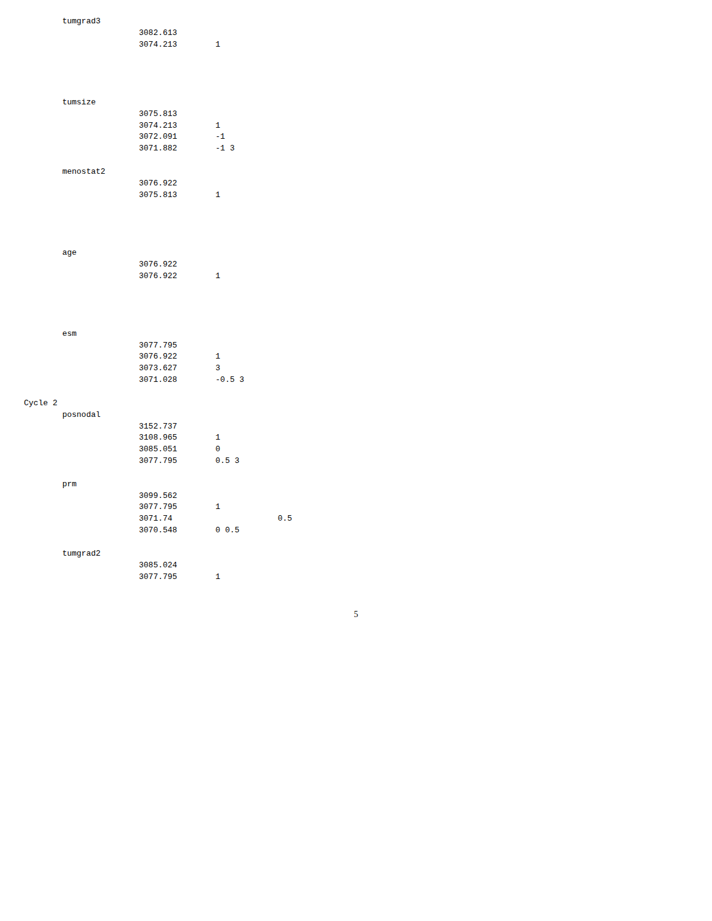tumgrad3
                        3082.613
                        3074.213        1




        tumsize
                        3075.813
                        3074.213        1
                        3072.091        -1
                        3071.882        -1 3

        menostat2
                        3076.922
                        3075.813        1




        age
                        3076.922
                        3076.922        1




        esm
                        3077.795
                        3076.922        1
                        3073.627        3
                        3071.028        -0.5 3

Cycle 2
        posnodal
                        3152.737
                        3108.965        1
                        3085.051        0
                        3077.795        0.5 3

        prm
                        3099.562
                        3077.795        1
                        3071.74                      0.5
                        3070.548        0 0.5

        tumgrad2
                        3085.024
                        3077.795        1
5